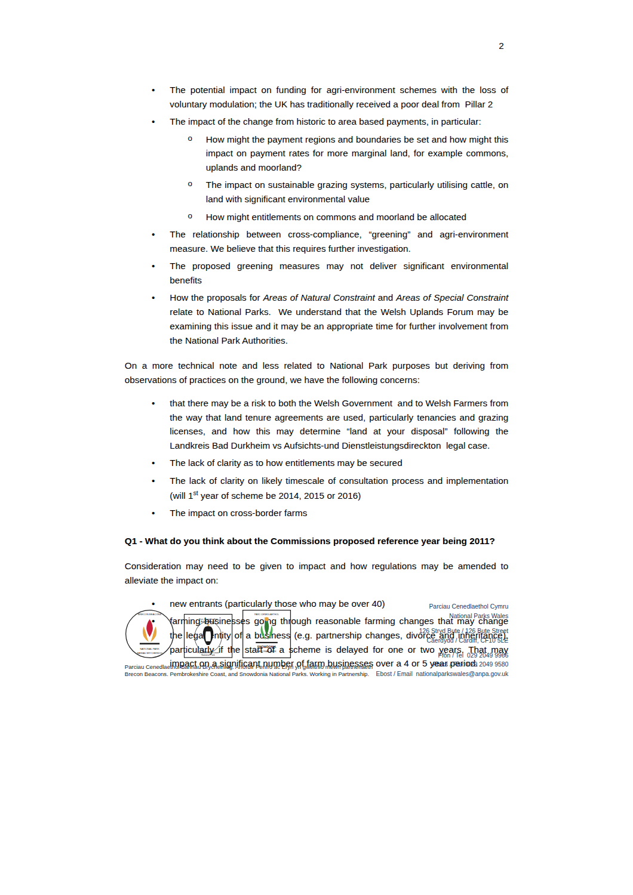2
The potential impact on funding for agri-environment schemes with the loss of voluntary modulation; the UK has traditionally received a poor deal from Pillar 2
The impact of the change from historic to area based payments, in particular:
How might the payment regions and boundaries be set and how might this impact on payment rates for more marginal land, for example commons, uplands and moorland?
The impact on sustainable grazing systems, particularly utilising cattle, on land with significant environmental value
How might entitlements on commons and moorland be allocated
The relationship between cross-compliance, “greening” and agri-environment measure. We believe that this requires further investigation.
The proposed greening measures may not deliver significant environmental benefits
How the proposals for Areas of Natural Constraint and Areas of Special Constraint relate to National Parks. We understand that the Welsh Uplands Forum may be examining this issue and it may be an appropriate time for further involvement from the National Park Authorities.
On a more technical note and less related to National Park purposes but deriving from observations of practices on the ground, we have the following concerns:
that there may be a risk to both the Welsh Government and to Welsh Farmers from the way that land tenure agreements are used, particularly tenancies and grazing licenses, and how this may determine “land at your disposal” following the Landkreis Bad Durkheim vs Aufsichts-und Dienstleistungsdireckton legal case.
The lack of clarity as to how entitlements may be secured
The lack of clarity on likely timescale of consultation process and implementation (will 1st year of scheme be 2014, 2015 or 2016)
The impact on cross-border farms
Q1 - What do you think about the Commissions proposed reference year being 2011?
Consideration may need to be given to impact and how regulations may be amended to alleviate the impact on:
new entrants (particularly those who may be over 40)
farming businesses going through reasonable farming changes that may change the legal entity of a business (e.g. partnership changes, divorce and inheritance), particularly if the start of a scheme is delayed for one or two years. That may impact on a significant number of farm businesses over a 4 or 5 year period.
BRECON BEACONS NATIONAL PARK BANNAU BRYCHEINIOG
Parc Cenedlaethol Arfordir Penfro Pembrokeshire Coast National Park
PARC CENEDLAETHOL SNOWDONIA NATIONAL PARK
Parciau Cenedlaethol Bannau Brycheiniog. Arfordir Penfro ac Eryri yn gweithio mewn partneriaeth
Brecon Beacons. Pembrokeshire Coast, and Snowdonia National Parks. Working in Partnership.
Parciau Cenedlaethol Cymru
National Parks Wales
126 Stryd Bute / 126 Bute Street
Caerdydd / Cardiff, CF10 5LE
Ffôn / Tel 029 2049 9966
Ffacs / Fax 029 2049 9580
Ebost / Email nationalparkswales@anpa.gov.uk